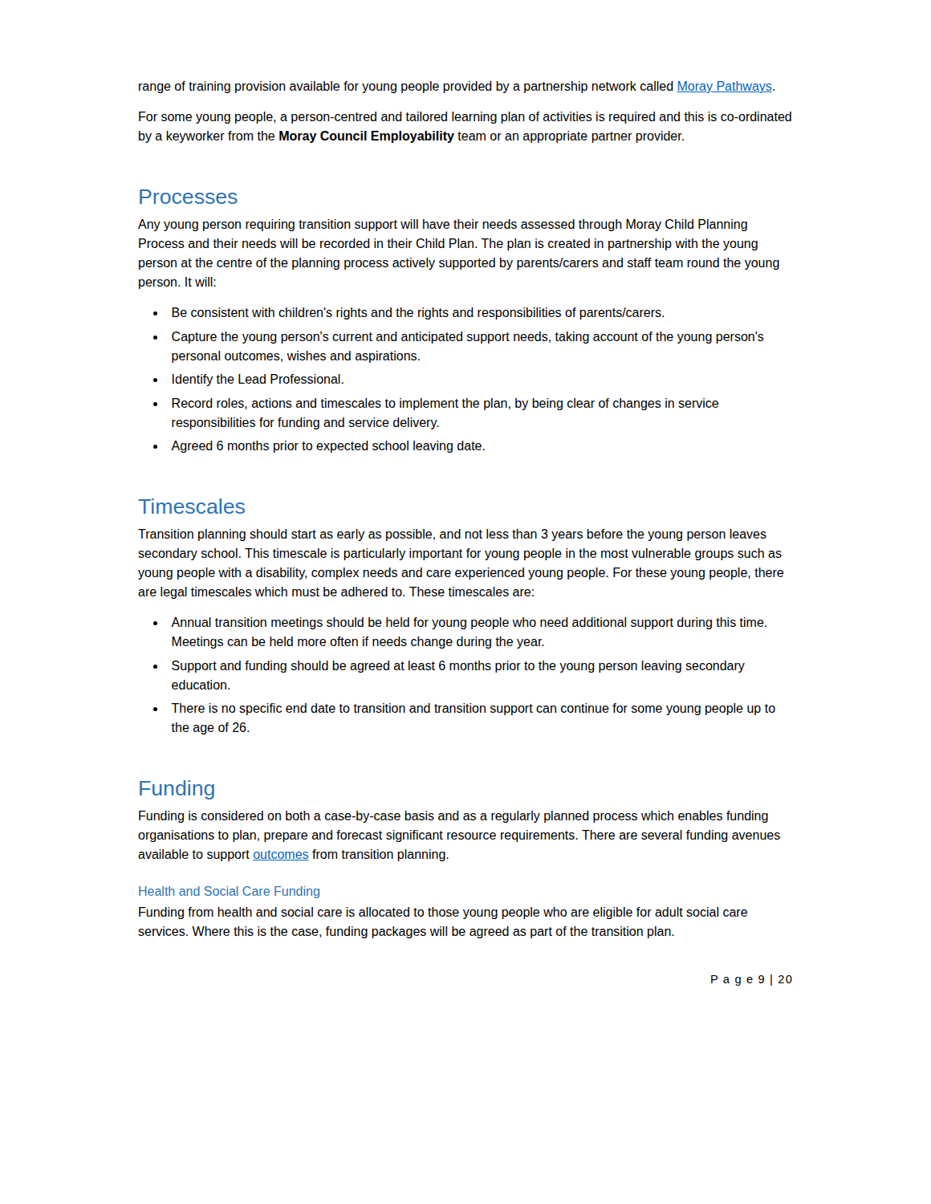range of training provision available for young people provided by a partnership network called Moray Pathways.
For some young people, a person-centred and tailored learning plan of activities is required and this is co-ordinated by a keyworker from the Moray Council Employability team or an appropriate partner provider.
Processes
Any young person requiring transition support will have their needs assessed through Moray Child Planning Process and their needs will be recorded in their Child Plan. The plan is created in partnership with the young person at the centre of the planning process actively supported by parents/carers and staff team round the young person. It will:
Be consistent with children's rights and the rights and responsibilities of parents/carers.
Capture the young person's current and anticipated support needs, taking account of the young person's personal outcomes, wishes and aspirations.
Identify the Lead Professional.
Record roles, actions and timescales to implement the plan, by being clear of changes in service responsibilities for funding and service delivery.
Agreed 6 months prior to expected school leaving date.
Timescales
Transition planning should start as early as possible, and not less than 3 years before the young person leaves secondary school. This timescale is particularly important for young people in the most vulnerable groups such as young people with a disability, complex needs and care experienced young people. For these young people, there are legal timescales which must be adhered to. These timescales are:
Annual transition meetings should be held for young people who need additional support during this time. Meetings can be held more often if needs change during the year.
Support and funding should be agreed at least 6 months prior to the young person leaving secondary education.
There is no specific end date to transition and transition support can continue for some young people up to the age of 26.
Funding
Funding is considered on both a case-by-case basis and as a regularly planned process which enables funding organisations to plan, prepare and forecast significant resource requirements. There are several funding avenues available to support outcomes from transition planning.
Health and Social Care Funding
Funding from health and social care is allocated to those young people who are eligible for adult social care services. Where this is the case, funding packages will be agreed as part of the transition plan.
P a g e 9 | 20